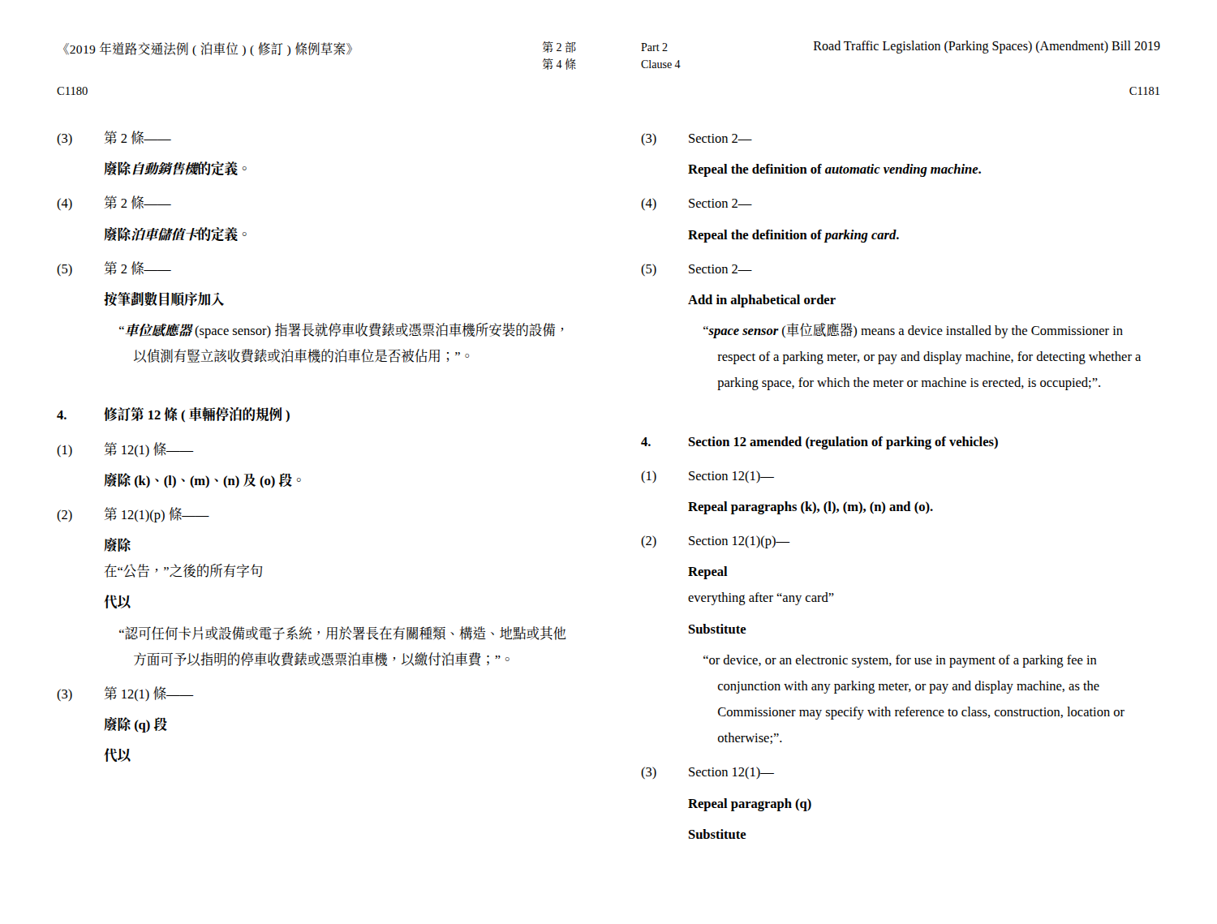《2019 年道路交通法例 ( 泊車位 ) ( 修訂 ) 條例草案》
第 2 部
第 4 條
C1180
(3)
第 2 條——
廢除自動銷售機的定義。
(4)
第 2 條——
廢除泊車儲值卡的定義。
(5)
第 2 條——
按筆劃數目順序加入
“車位感應器 (space sensor) 指署長就停車收費錶或憑票泊車機所安裝的設備，以偵測有豎立該收費錶或泊車機的泊車位是否被佔用；”。
4.
修訂第 12 條 ( 車輛停泊的規例 )
(1)
第 12(1) 條——
廢除 (k)、(l)、(m)、(n) 及 (o) 段。
(2)
第 12(1)(p) 條——
廢除
在“公告，”之後的所有字句
代以
“認可任何卡片或設備或電子系統，用於署長在有關種類、構造、地點或其他方面可予以指明的停車收費錶或憑票泊車機，以繳付泊車費；”。
(3)
第 12(1) 條——
廢除 (q) 段
代以
Part 2
Clause 4
Road Traffic Legislation (Parking Spaces) (Amendment) Bill 2019
C1181
(3)
Section 2—
Repeal the definition of automatic vending machine.
(4)
Section 2—
Repeal the definition of parking card.
(5)
Section 2—
Add in alphabetical order
“space sensor (車位感應器) means a device installed by the Commissioner in respect of a parking meter, or pay and display machine, for detecting whether a parking space, for which the meter or machine is erected, is occupied;”.
4.
Section 12 amended (regulation of parking of vehicles)
(1)
Section 12(1)—
Repeal paragraphs (k), (l), (m), (n) and (o).
(2)
Section 12(1)(p)—
Repeal
everything after “any card”
Substitute
“or device, or an electronic system, for use in payment of a parking fee in conjunction with any parking meter, or pay and display machine, as the Commissioner may specify with reference to class, construction, location or otherwise;”.
(3)
Section 12(1)—
Repeal paragraph (q)
Substitute